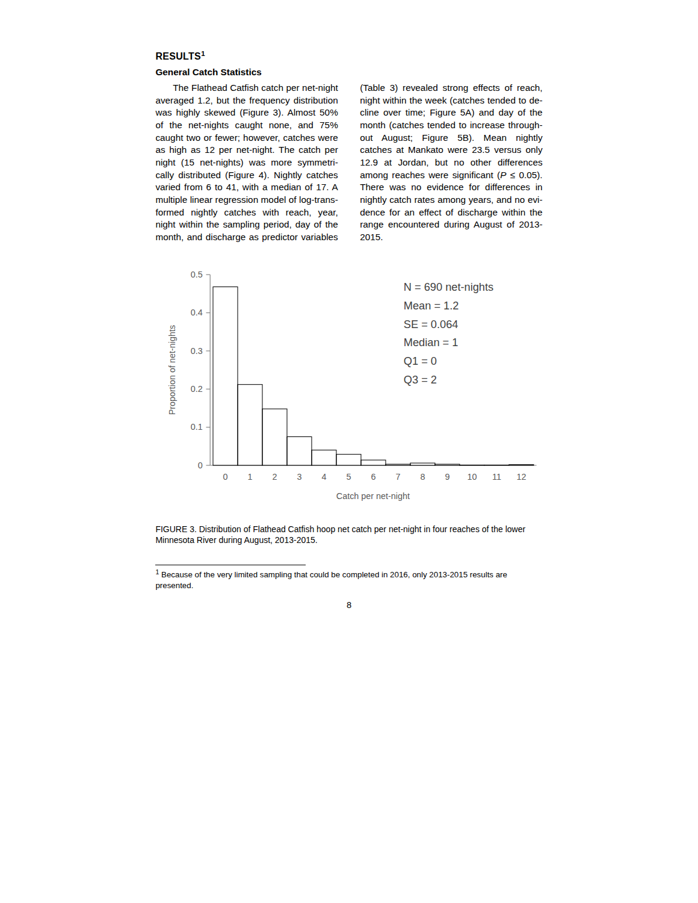RESULTS1
General Catch Statistics
The Flathead Catfish catch per net-night averaged 1.2, but the frequency distribution was highly skewed (Figure 3). Almost 50% of the net-nights caught none, and 75% caught two or fewer; however, catches were as high as 12 per net-night. The catch per night (15 net-nights) was more symmetrically distributed (Figure 4). Nightly catches varied from 6 to 41, with a median of 17. A multiple linear regression model of log-transformed nightly catches with reach, year, night within the sampling period, day of the month, and discharge as predictor variables (Table 3) revealed strong effects of reach, night within the week (catches tended to decline over time; Figure 5A) and day of the month (catches tended to increase throughout August; Figure 5B). Mean nightly catches at Mankato were 23.5 versus only 12.9 at Jordan, but no other differences among reaches were significant (P ≤ 0.05). There was no evidence for differences in nightly catch rates among years, and no evidence for an effect of discharge within the range encountered during August of 2013-2015.
0.5 0.4 0.3 0.2 0.1 0 Proportion of net-nights 0 1 2 3 4 5 6 7 8 9 10 11 12 Catch per net-night N = 690 net-nights Mean = 1.2 SE = 0.064 Median = 1 Q1 = 0 Q3 = 2
FIGURE 3. Distribution of Flathead Catfish hoop net catch per net-night in four reaches of the lower Minnesota River during August, 2013-2015.
1 Because of the very limited sampling that could be completed in 2016, only 2013-2015 results are presented.
8